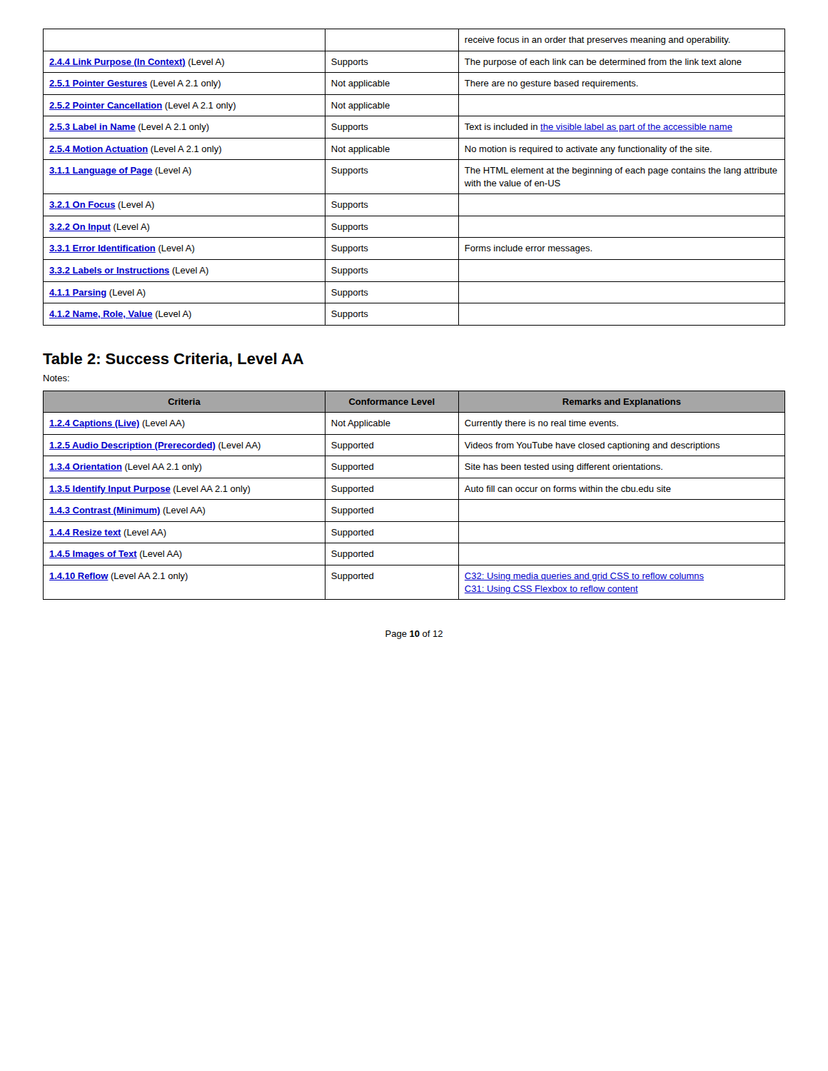| | | receive focus in an order that preserves meaning and operability. |
| 2.4.4 Link Purpose (In Context) (Level A) | Supports | The purpose of each link can be determined from the link text alone |
| 2.5.1 Pointer Gestures (Level A 2.1 only) | Not applicable | There are no gesture based requirements. |
| 2.5.2 Pointer Cancellation (Level A 2.1 only) | Not applicable | |
| 2.5.3 Label in Name (Level A 2.1 only) | Supports | Text is included in the visible label as part of the accessible name |
| 2.5.4 Motion Actuation (Level A 2.1 only) | Not applicable | No motion is required to activate any functionality of the site. |
| 3.1.1 Language of Page (Level A) | Supports | The HTML element at the beginning of each page contains the lang attribute with the value of en-US |
| 3.2.1 On Focus (Level A) | Supports | |
| 3.2.2 On Input (Level A) | Supports | |
| 3.3.1 Error Identification (Level A) | Supports | Forms include error messages. |
| 3.3.2 Labels or Instructions (Level A) | Supports | |
| 4.1.1 Parsing (Level A) | Supports | |
| 4.1.2 Name, Role, Value (Level A) | Supports | |
Table 2: Success Criteria, Level AA
Notes:
| Criteria | Conformance Level | Remarks and Explanations |
| --- | --- | --- |
| 1.2.4 Captions (Live) (Level AA) | Not Applicable | Currently there is no real time events. |
| 1.2.5 Audio Description (Prerecorded) (Level AA) | Supported | Videos from YouTube have closed captioning and descriptions |
| 1.3.4 Orientation (Level AA 2.1 only) | Supported | Site has been tested using different orientations. |
| 1.3.5 Identify Input Purpose (Level AA 2.1 only) | Supported | Auto fill can occur on forms within the cbu.edu site |
| 1.4.3 Contrast (Minimum) (Level AA) | Supported | |
| 1.4.4 Resize text (Level AA) | Supported | |
| 1.4.5 Images of Text (Level AA) | Supported | |
| 1.4.10 Reflow (Level AA 2.1 only) | Supported | C32: Using media queries and grid CSS to reflow columns C31: Using CSS Flexbox to reflow content |
Page 10 of 12